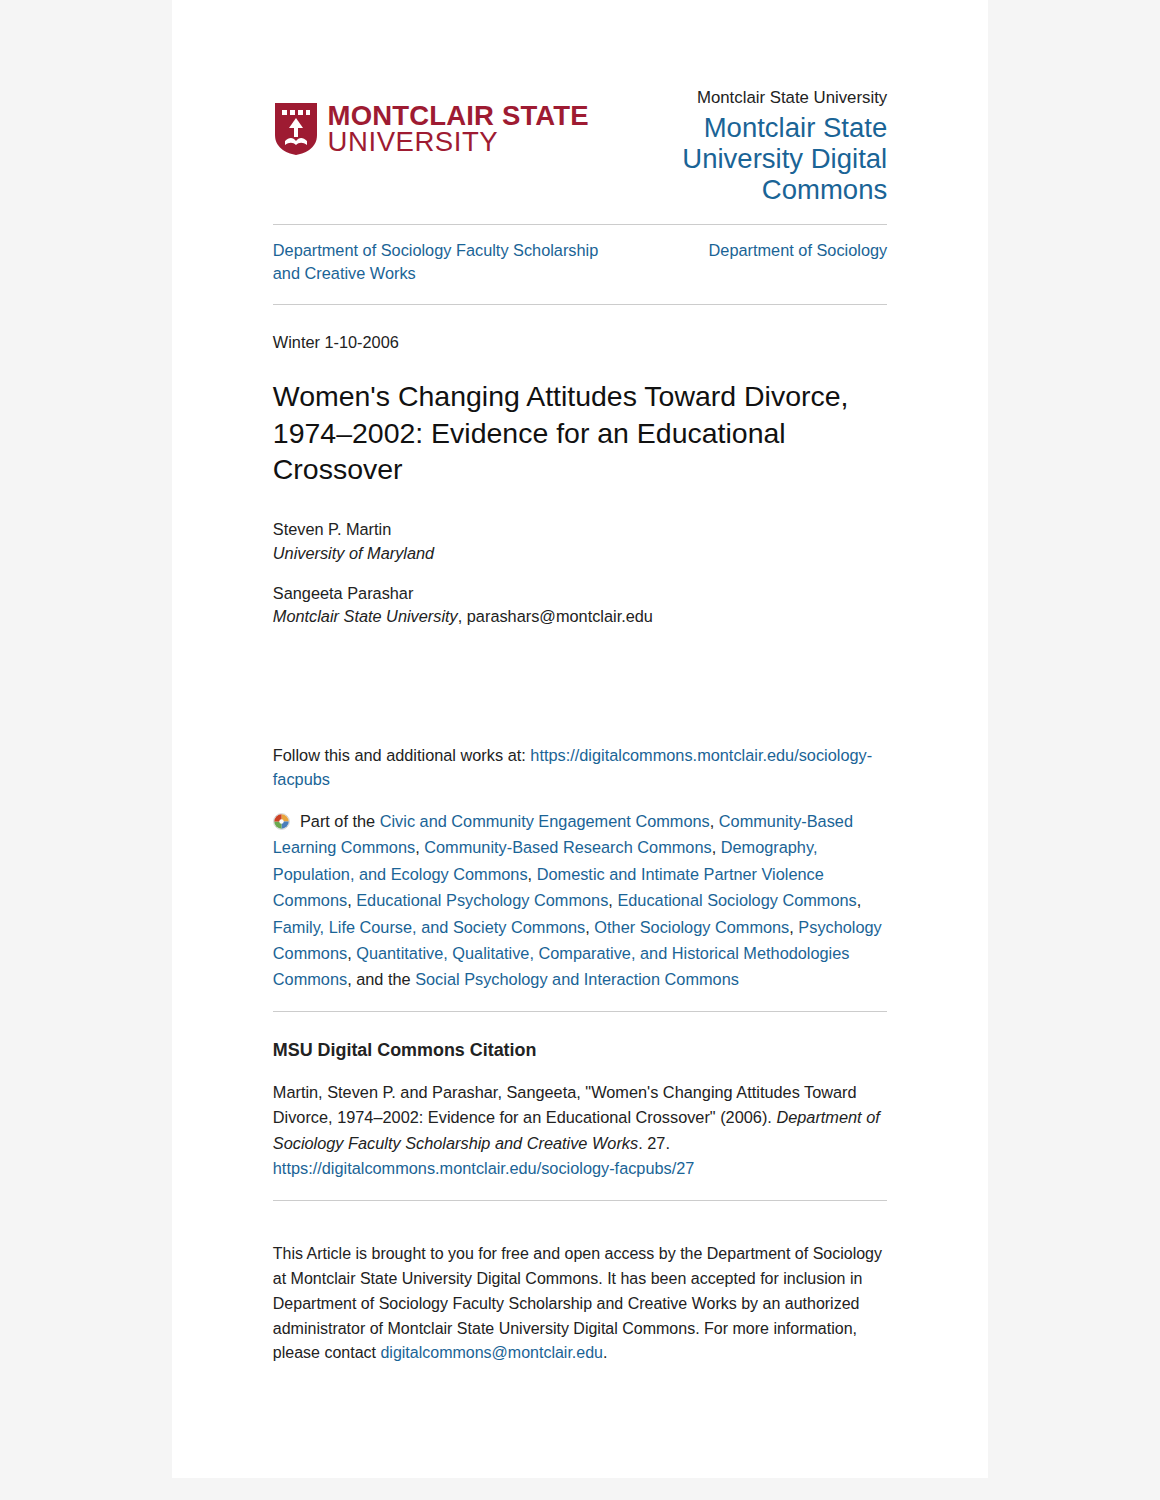Montclair State University
Montclair State University Montclair State University Digital Commons
Department of Sociology Faculty Scholarship and Creative Works
Department of Sociology
Winter 1-10-2006
Women's Changing Attitudes Toward Divorce, 1974–2002: Evidence for an Educational Crossover
Steven P. Martin University of Maryland
Sangeeta Parashar Montclair State University, parashars@montclair.edu
Follow this and additional works at: https://digitalcommons.montclair.edu/sociology-facpubs
Part of the Civic and Community Engagement Commons, Community-Based Learning Commons, Community-Based Research Commons, Demography, Population, and Ecology Commons, Domestic and Intimate Partner Violence Commons, Educational Psychology Commons, Educational Sociology Commons, Family, Life Course, and Society Commons, Other Sociology Commons, Psychology Commons, Quantitative, Qualitative, Comparative, and Historical Methodologies Commons, and the Social Psychology and Interaction Commons
MSU Digital Commons Citation
Martin, Steven P. and Parashar, Sangeeta, "Women's Changing Attitudes Toward Divorce, 1974–2002: Evidence for an Educational Crossover" (2006). Department of Sociology Faculty Scholarship and Creative Works. 27.
https://digitalcommons.montclair.edu/sociology-facpubs/27
This Article is brought to you for free and open access by the Department of Sociology at Montclair State University Digital Commons. It has been accepted for inclusion in Department of Sociology Faculty Scholarship and Creative Works by an authorized administrator of Montclair State University Digital Commons. For more information, please contact digitalcommons@montclair.edu.